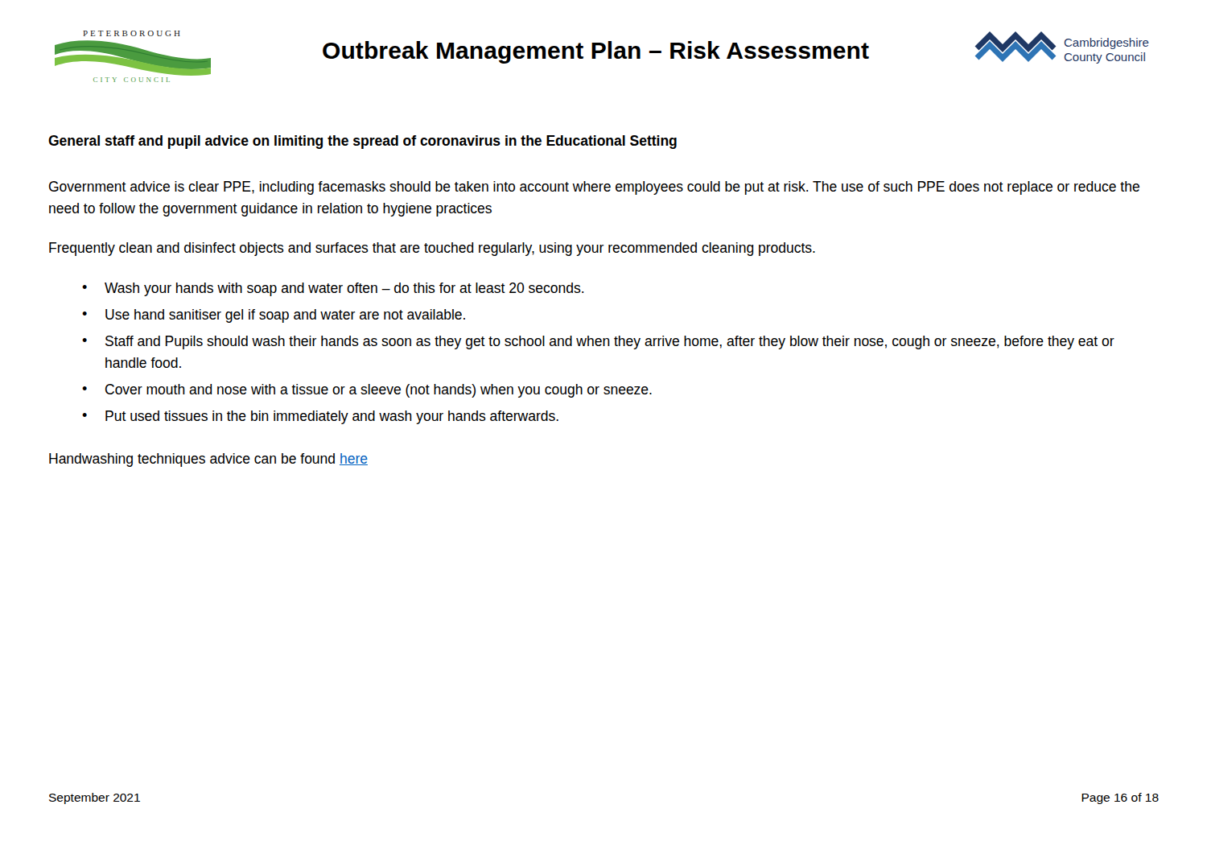PETERBOROUGH CITY COUNCIL
Outbreak Management Plan – Risk Assessment
Cambridgeshire County Council
General staff and pupil advice on limiting the spread of coronavirus in the Educational Setting
Government advice is clear PPE, including facemasks should be taken into account where employees could be put at risk. The use of such PPE does not replace or reduce the need to follow the government guidance in relation to hygiene practices
Frequently clean and disinfect objects and surfaces that are touched regularly, using your recommended cleaning products.
Wash your hands with soap and water often – do this for at least 20 seconds.
Use hand sanitiser gel if soap and water are not available.
Staff and Pupils should wash their hands as soon as they get to school and when they arrive home, after they blow their nose, cough or sneeze, before they eat or handle food.
Cover mouth and nose with a tissue or a sleeve (not hands) when you cough or sneeze.
Put used tissues in the bin immediately and wash your hands afterwards.
Handwashing techniques advice can be found here
September 2021
Page 16 of 18